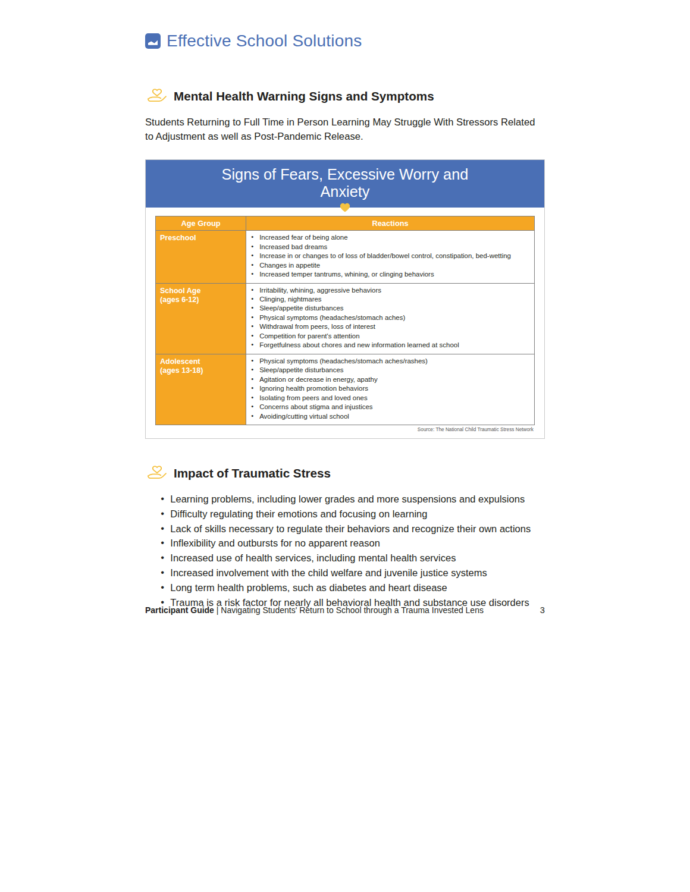Effective School Solutions
Mental Health Warning Signs and Symptoms
Students Returning to Full Time in Person Learning May Struggle With Stressors Related to Adjustment as well as Post-Pandemic Release.
Signs of Fears, Excessive Worry and
Anxiety
| Age Group | Reactions |
| --- | --- |
| Preschool | Increased fear of being alone Increased bad dreams Increase in or changes to of loss of bladder/bowel control, constipation, bed-wetting Changes in appetite Increased temper tantrums, whining, or clinging behaviors |
| School Age (ages 6-12) | Irritability, whining, aggressive behaviors Clinging, nightmares Sleep/appetite disturbances Physical symptoms (headaches/stomach aches) Withdrawal from peers, loss of interest Competition for parent's attention Forgetfulness about chores and new information learned at school |
| Adolescent (ages 13-18) | Physical symptoms (headaches/stomach aches/rashes) Sleep/appetite disturbances Agitation or decrease in energy, apathy Ignoring health promotion behaviors Isolating from peers and loved ones Concerns about stigma and injustices Avoiding/cutting virtual school |
Source: The National Child Traumatic Stress Network
Impact of Traumatic Stress
Learning problems, including lower grades and more suspensions and expulsions
Difficulty regulating their emotions and focusing on learning
Lack of skills necessary to regulate their behaviors and recognize their own actions
Inflexibility and outbursts for no apparent reason
Increased use of health services, including mental health services
Increased involvement with the child welfare and juvenile justice systems
Long term health problems, such as diabetes and heart disease
Trauma is a risk factor for nearly all behavioral health and substance use disorders
Participant Guide | Navigating Students' Return to School through a Trauma Invested Lens
3